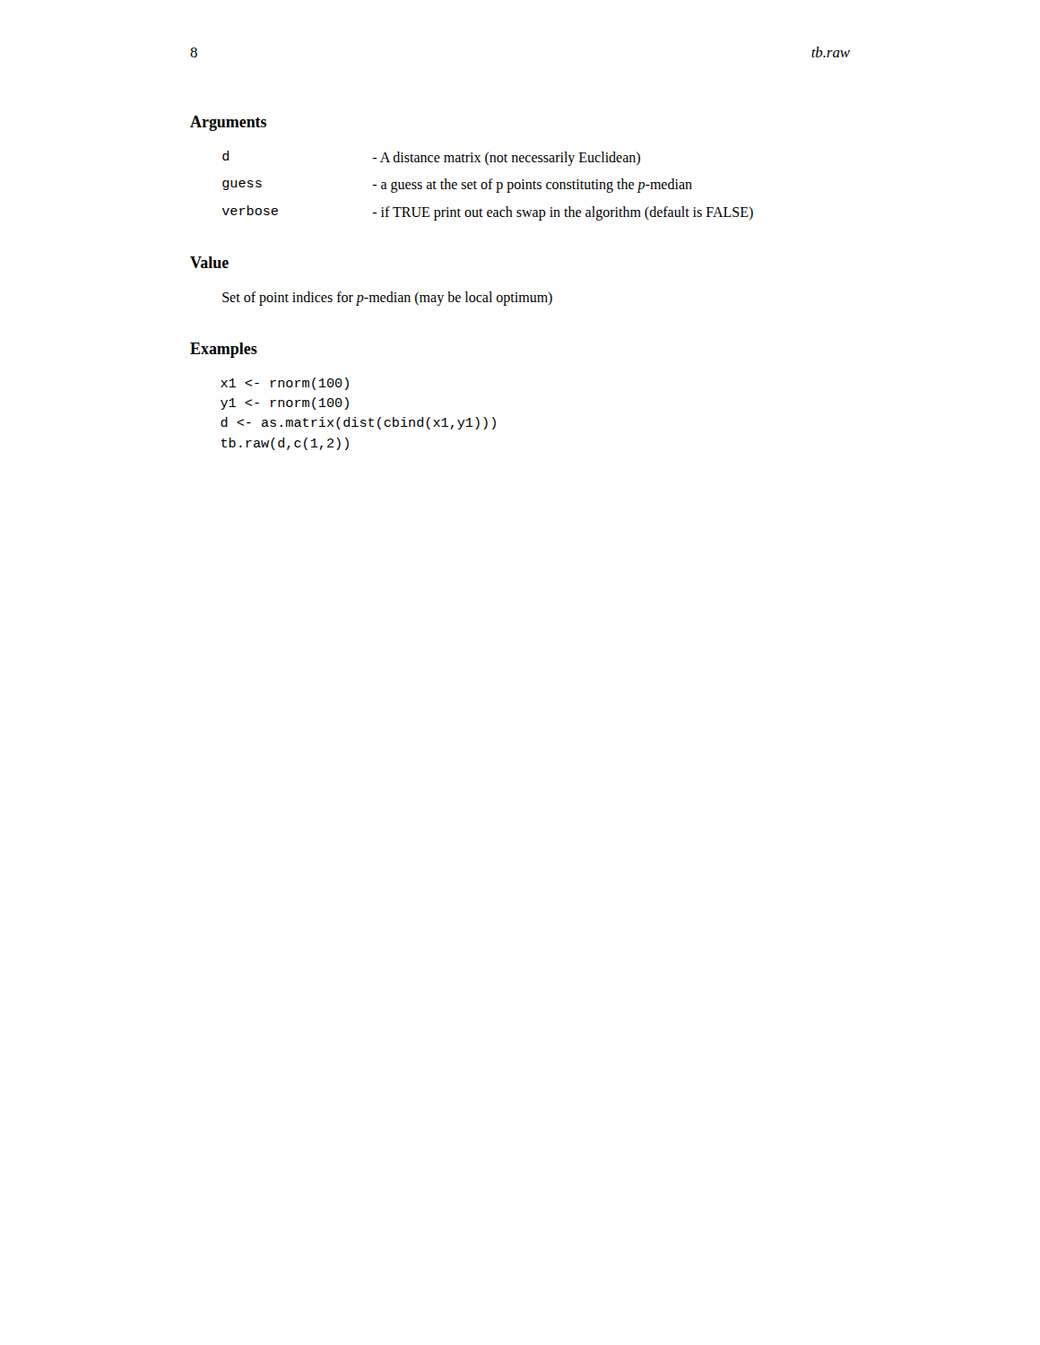8 tb.raw
Arguments
d
- A distance matrix (not necessarily Euclidean)
guess
- a guess at the set of p points constituting the p-median
verbose
- if TRUE print out each swap in the algorithm (default is FALSE)
Value
Set of point indices for p-median (may be local optimum)
Examples
x1 <- rnorm(100)
y1 <- rnorm(100)
d <- as.matrix(dist(cbind(x1,y1)))
tb.raw(d,c(1,2))